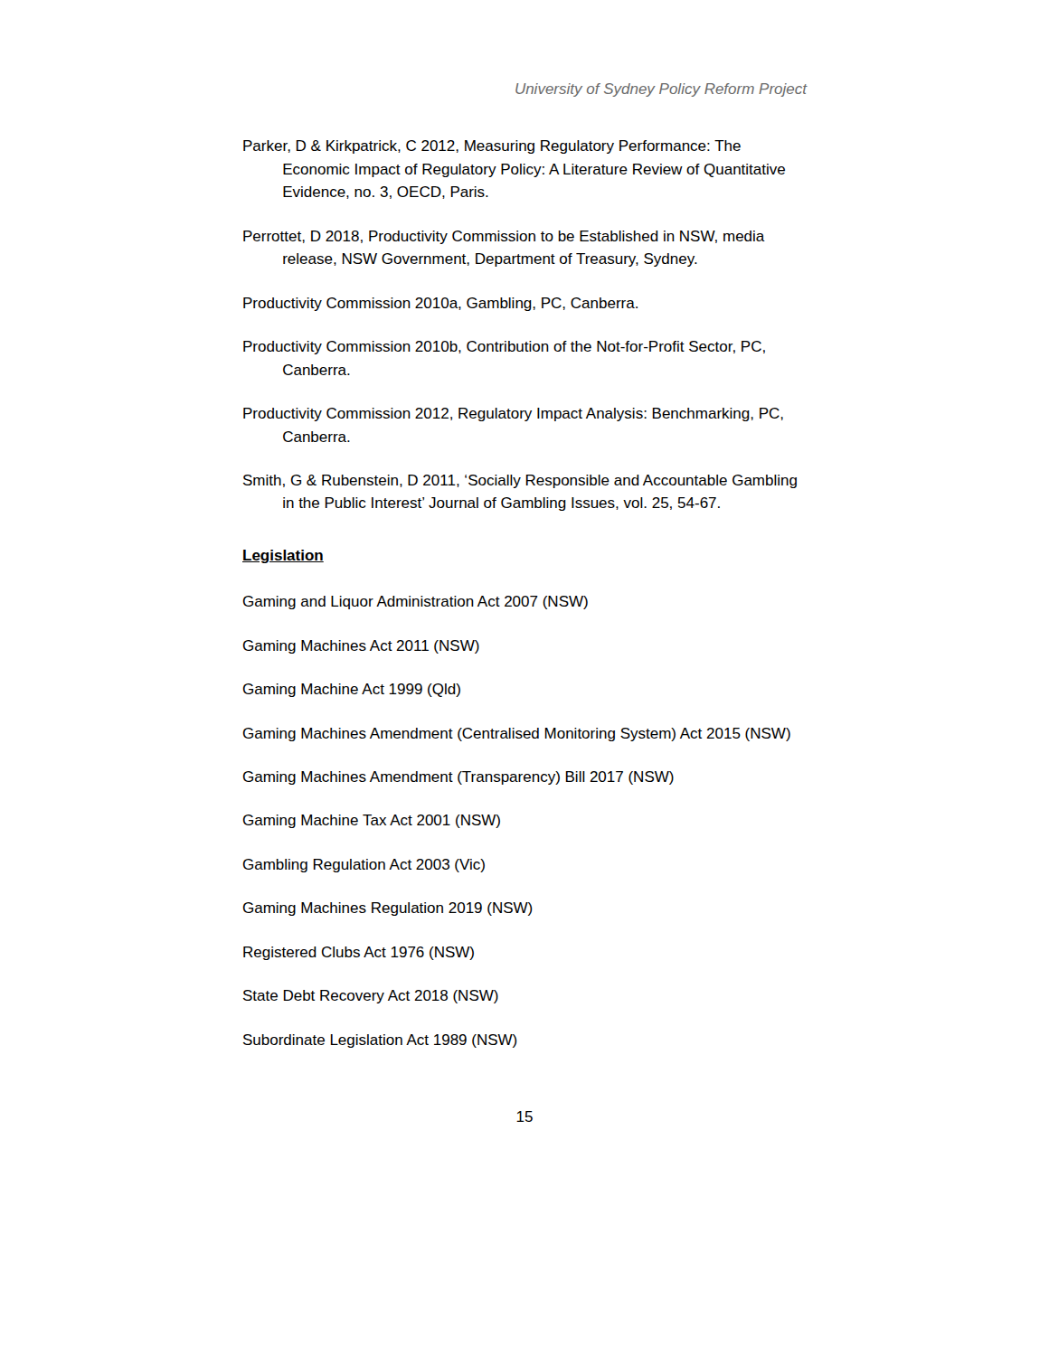University of Sydney Policy Reform Project
Parker, D & Kirkpatrick, C 2012, Measuring Regulatory Performance: The Economic Impact of Regulatory Policy: A Literature Review of Quantitative Evidence, no. 3, OECD, Paris.
Perrottet, D 2018, Productivity Commission to be Established in NSW, media release, NSW Government, Department of Treasury, Sydney.
Productivity Commission 2010a, Gambling, PC, Canberra.
Productivity Commission 2010b, Contribution of the Not-for-Profit Sector, PC, Canberra.
Productivity Commission 2012, Regulatory Impact Analysis: Benchmarking, PC, Canberra.
Smith, G & Rubenstein, D 2011, ‘Socially Responsible and Accountable Gambling in the Public Interest’ Journal of Gambling Issues, vol. 25, 54-67.
Legislation
Gaming and Liquor Administration Act 2007 (NSW)
Gaming Machines Act 2011 (NSW)
Gaming Machine Act 1999 (Qld)
Gaming Machines Amendment (Centralised Monitoring System) Act 2015 (NSW)
Gaming Machines Amendment (Transparency) Bill 2017 (NSW)
Gaming Machine Tax Act 2001 (NSW)
Gambling Regulation Act 2003 (Vic)
Gaming Machines Regulation 2019 (NSW)
Registered Clubs Act 1976 (NSW)
State Debt Recovery Act 2018 (NSW)
Subordinate Legislation Act 1989 (NSW)
15